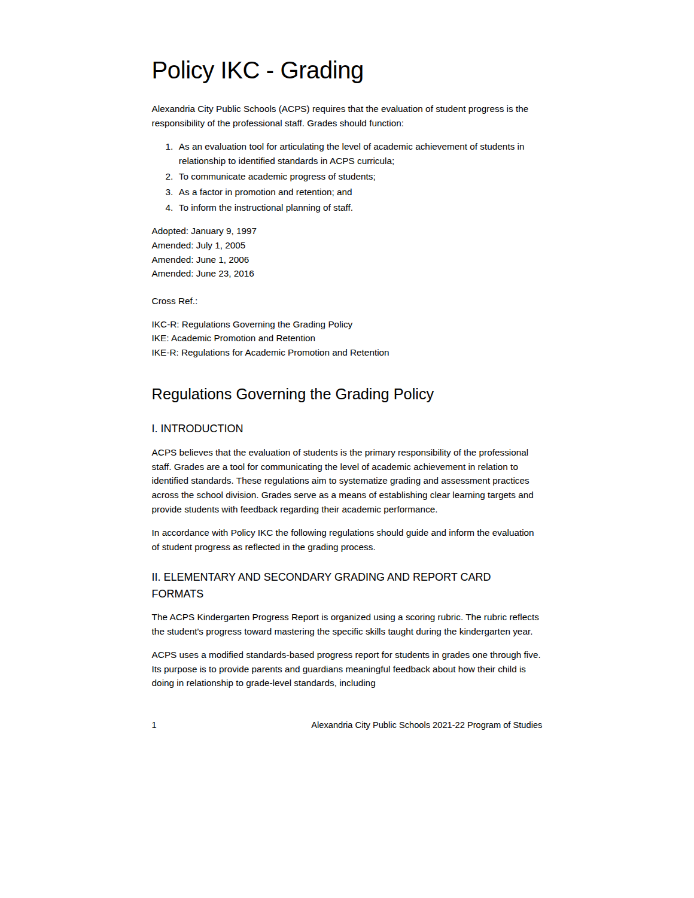Policy IKC - Grading
Alexandria City Public Schools (ACPS) requires that the evaluation of student progress is the responsibility of the professional staff. Grades should function:
As an evaluation tool for articulating the level of academic achievement of students in relationship to identified standards in ACPS curricula;
To communicate academic progress of students;
As a factor in promotion and retention; and
To inform the instructional planning of staff.
Adopted: January 9, 1997
Amended: July 1, 2005
Amended: June 1, 2006
Amended: June 23, 2016
Cross Ref.:
IKC-R: Regulations Governing the Grading Policy
IKE: Academic Promotion and Retention
IKE-R: Regulations for Academic Promotion and Retention
Regulations Governing the Grading Policy
I. INTRODUCTION
ACPS believes that the evaluation of students is the primary responsibility of the professional staff. Grades are a tool for communicating the level of academic achievement in relation to identified standards. These regulations aim to systematize grading and assessment practices across the school division. Grades serve as a means of establishing clear learning targets and provide students with feedback regarding their academic performance.
In accordance with Policy IKC the following regulations should guide and inform the evaluation of student progress as reflected in the grading process.
II. ELEMENTARY AND SECONDARY GRADING AND REPORT CARD FORMATS
The ACPS Kindergarten Progress Report is organized using a scoring rubric. The rubric reflects the student's progress toward mastering the specific skills taught during the kindergarten year.
ACPS uses a modified standards-based progress report for students in grades one through five. Its purpose is to provide parents and guardians meaningful feedback about how their child is doing in relationship to grade-level standards, including
1 Alexandria City Public Schools 2021-22 Program of Studies